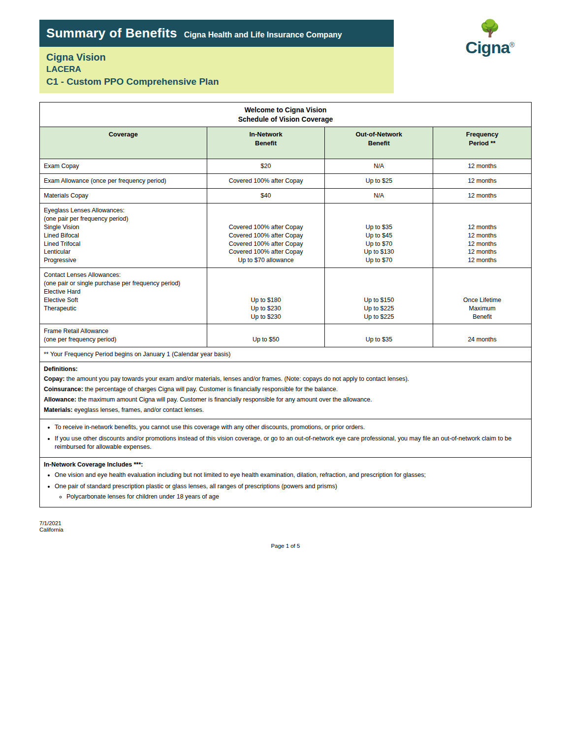Summary of Benefits Cigna Health and Life Insurance Company
Cigna Vision
LACERA
C1 - Custom PPO Comprehensive Plan
🌳
Cigna®
| Welcome to Cigna Vision Schedule of Vision Coverage |
| Coverage | In-Network Benefit | Out-of-Network Benefit | Frequency Period ** |
| Exam Copay | $20 | N/A | 12 months |
| Exam Allowance (once per frequency period) | Covered 100% after Copay | Up to $25 | 12 months |
| Materials Copay | $40 | N/A | 12 months |
| Eyeglass Lenses Allowances: (one pair per frequency period) Single Vision Lined Bifocal Lined Trifocal Lenticular Progressive | Covered 100% after Copay Covered 100% after Copay Covered 100% after Copay Covered 100% after Copay Up to $70 allowance | Up to $35 Up to $45 Up to $70 Up to $130 Up to $70 | 12 months 12 months 12 months 12 months 12 months |
| Contact Lenses Allowances: (one pair or single purchase per frequency period) Elective Hard Elective Soft Therapeutic | Up to $180 Up to $230 Up to $230 | Up to $150 Up to $225 Up to $225 | Once Lifetime Maximum Benefit |
| Frame Retail Allowance (one per frequency period) | Up to $50 | Up to $35 | 24 months |
| ** Your Frequency Period begins on January 1 (Calendar year basis) |
| Definitions: Copay: the amount you pay towards your exam and/or materials, lenses and/or frames. (Note: copays do not apply to contact lenses). Coinsurance: the percentage of charges Cigna will pay. Customer is financially responsible for the balance. Allowance: the maximum amount Cigna will pay. Customer is financially responsible for any amount over the allowance. Materials: eyeglass lenses, frames, and/or contact lenses. |
| To receive in-network benefits, you cannot use this coverage with any other discounts, promotions, or prior orders. If you use other discounts and/or promotions instead of this vision coverage, or go to an out-of-network eye care professional, you may file an out-of-network claim to be reimbursed for allowable expenses. |
| In-Network Coverage Includes ***: One vision and eye health evaluation including but not limited to eye health examination, dilation, refraction, and prescription for glasses; One pair of standard prescription plastic or glass lenses, all ranges of prescriptions (powers and prisms) Polycarbonate lenses for children under 18 years of age |
7/1/2021
California
Page 1 of 5